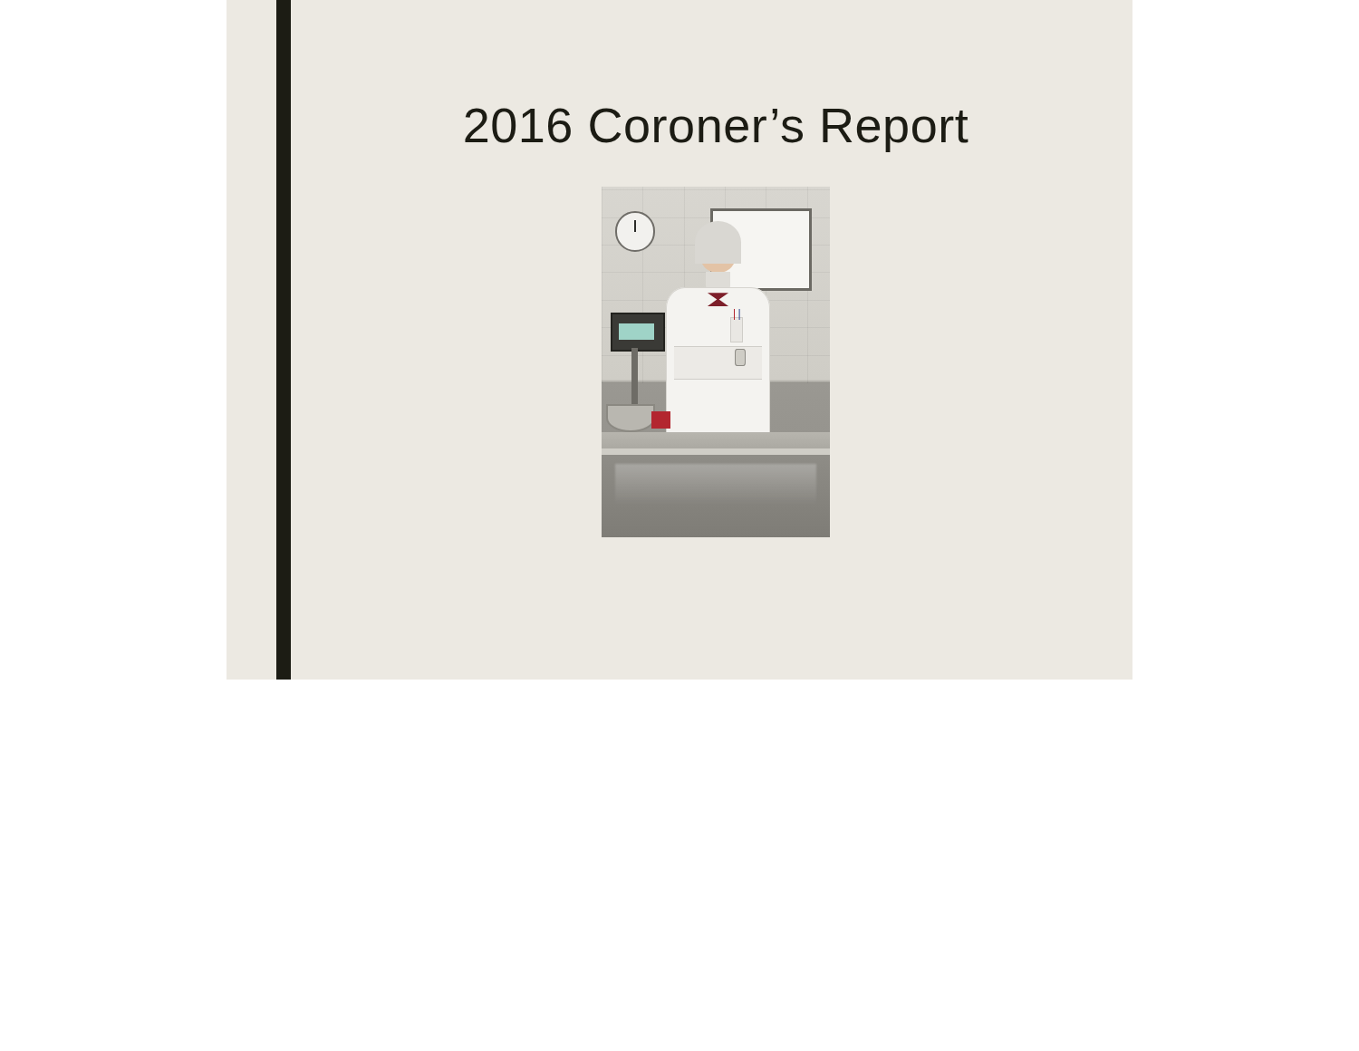2016 Coroner’s Report